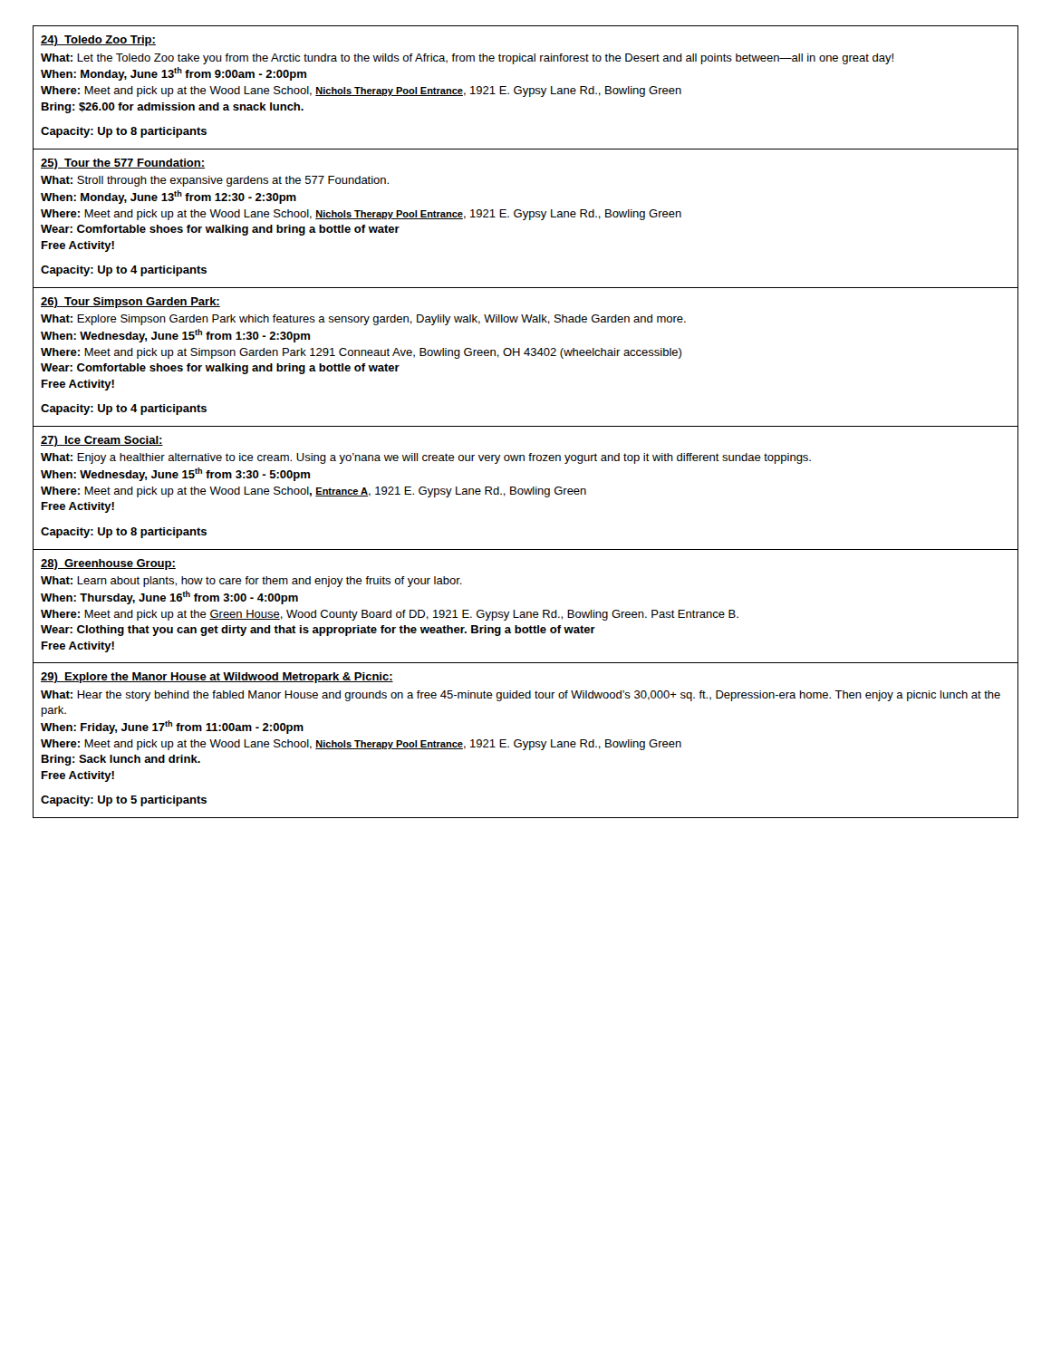| 24) Toledo Zoo Trip: What: Let the Toledo Zoo take you from the Arctic tundra to the wilds of Africa, from the tropical rainforest to the Desert and all points between—all in one great day! When: Monday, June 13 th from 9:00am - 2:00pm Where: Meet and pick up at the Wood Lane School, Nichols Therapy Pool Entrance , 1921 E. Gypsy Lane Rd., Bowling Green Bring: $26.00 for admission and a snack lunch. Capacity: Up to 8 participants |
| 25) Tour the 577 Foundation: What: Stroll through the expansive gardens at the 577 Foundation. When: Monday, June 13 th from 12:30 - 2:30pm Where: Meet and pick up at the Wood Lane School, Nichols Therapy Pool Entrance , 1921 E. Gypsy Lane Rd., Bowling Green Wear: Comfortable shoes for walking and bring a bottle of water Free Activity! Capacity: Up to 4 participants |
| 26) Tour Simpson Garden Park: What: Explore Simpson Garden Park which features a sensory garden, Daylily walk, Willow Walk, Shade Garden and more. When: Wednesday, June 15 th from 1:30 - 2:30pm Where: Meet and pick up at Simpson Garden Park 1291 Conneaut Ave, Bowling Green, OH 43402 (wheelchair accessible) Wear: Comfortable shoes for walking and bring a bottle of water Free Activity! Capacity: Up to 4 participants |
| 27) Ice Cream Social: What: Enjoy a healthier alternative to ice cream. Using a yo’nana we will create our very own frozen yogurt and top it with different sundae toppings. When: Wednesday, June 15 th from 3:30 - 5:00pm Where: Meet and pick up at the Wood Lane School , Entrance A , 1921 E. Gypsy Lane Rd., Bowling Green Free Activity! Capacity: Up to 8 participants |
| 28) Greenhouse Group: What: Learn about plants, how to care for them and enjoy the fruits of your labor. When: Thursday, June 16 th from 3:00 - 4:00pm Where: Meet and pick up at the Green House , Wood County Board of DD, 1921 E. Gypsy Lane Rd., Bowling Green. Past Entrance B. Wear: Clothing that you can get dirty and that is appropriate for the weather. Bring a bottle of water Free Activity! |
| 29) Explore the Manor House at Wildwood Metropark & Picnic: What: Hear the story behind the fabled Manor House and grounds on a free 45-minute guided tour of Wildwood’s 30,000+ sq. ft., Depression-era home. Then enjoy a picnic lunch at the park. When: Friday, June 17 th from 11:00am - 2:00pm Where: Meet and pick up at the Wood Lane School, Nichols Therapy Pool Entrance , 1921 E. Gypsy Lane Rd., Bowling Green Bring: Sack lunch and drink. Free Activity! Capacity: Up to 5 participants |